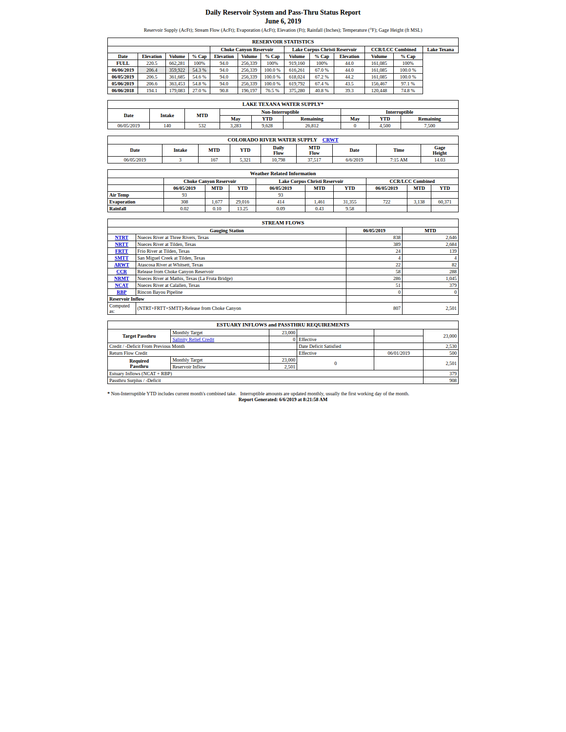Daily Reservoir System and Pass-Thru Status Report
June 6, 2019
Reservoir Supply (AcFt); Stream Flow (AcFt); Evaporation (AcFt); Elevation (Ft); Rainfall (Inches); Temperature (°F); Gage Height (ft MSL)
RESERVOIR STATISTICS
| | | Choke Canyon Reservoir | Lake Corpus Christi Reservoir | CCR/LCC Combined | Lake Texana |
| --- | --- | --- | --- | --- | --- |
| Date | Elevation | Volume | % Cap | Elevation | Volume | % Cap | Volume | % Cap | Elevation | Volume | % Cap |
| FULL | 220.5 | 662,281 | 100% | 94.0 | 256,339 | 100% | 919,160 | 100% | 44.0 | 161,085 | 100% |
| 06/06/2019 | 206.4 | 359,922 | 54.3 % | 94.0 | 256,339 | 100.0 % | 616,261 | 67.0 % | 44.0 | 161,085 | 100.0 % |
| 06/05/2019 | 206.5 | 361,685 | 54.6 % | 94.0 | 256,339 | 100.0 % | 618,024 | 67.2 % | 44.2 | 161,085 | 100.0 % |
| 05/06/2019 | 206.6 | 363,453 | 54.8 % | 94.0 | 256,339 | 100.0 % | 619,792 | 67.4 % | 43.5 | 156,467 | 97.1 % |
| 06/06/2018 | 194.1 | 179,083 | 27.0 % | 90.8 | 196,197 | 76.5 % | 375,280 | 40.8 % | 39.3 | 120,448 | 74.8 % |
LAKE TEXANA WATER SUPPLY*
| Date | Intake | MTD | Non-Interruptible | Interruptible |
| --- | --- | --- | --- | --- |
| May | YTD | Remaining | May | YTD | Remaining |
| 06/05/2019 | 140 | 532 | 3,283 | 9,628 | 26,812 | 0 | 4,500 | 7,500 |
COLORADO RIVER WATER SUPPLY CRWT
| Date | Intake | MTD | YTD | Daily Flow | MTD Flow | Date | Time | Gage Height |
| --- | --- | --- | --- | --- | --- | --- | --- | --- |
| 06/05/2019 | 3 | 167 | 5,321 | 10,798 | 37,517 | 6/6/2019 | 7:15 AM | 14.03 |
Weather Related Information
| | Choke Canyon Reservoir | Lake Corpus Christi Reservoir | CCR/LCC Combined |
| --- | --- | --- | --- |
| | 06/05/2019 | MTD | YTD | 06/05/2019 | MTD | YTD | 06/05/2019 | MTD | YTD |
| Air Temp | 93 | | | 93 | | | | | |
| Evaporation | 308 | 1,677 | 29,016 | 414 | 1,461 | 31,355 | 722 | 3,138 | 60,371 |
| Rainfall | 0.02 | 0.10 | 13.25 | 0.09 | 0.43 | 9.58 | | | |
STREAM FLOWS
| Gauging Station | 06/05/2019 | MTD |
| --- | --- | --- |
| NTRT | Nueces River at Three Rivers, Texas | 838 | 2,646 |
| NRTT | Nueces River at Tilden, Texas | 389 | 2,684 |
| FRTT | Frio River at Tilden, Texas | 24 | 139 |
| SMTT | San Miguel Creek at Tilden, Texas | 4 | 4 |
| ARWT | Atascosa River at Whitsett, Texas | 22 | 82 |
| CCR | Release from Choke Canyon Reservoir | 58 | 288 |
| NRMT | Nueces River at Mathis, Texas (La Fruta Bridge) | 286 | 1,045 |
| NCAT | Nueces River at Calallen, Texas | 51 | 379 |
| RBP | Rincon Bayou Pipeline | 0 | 0 |
| Reservoir Inflow | | |
| Computed as: | (NTRT+FRTT+SMTT)-Release from Choke Canyon | 807 | 2,501 |
ESTUARY INFLOWS and PASSTHRU REQUIREMENTS
| Target Passthru | Monthly Target | 23,000 | | | 23,000 |
| Salinity Relief Credit | 0 | Effective | |
| Credit / -Deficit From Previous Month | | Date Deficit Satisfied | | 2,530 |
| Return Flow Credit | | Effective | 06/01/2019 | 500 |
| Required Passthru | Monthly Target | 23,000 | 0 | | 2,501 |
| Reservoir Inflow | 2,501 |
| Estuary Inflows (NCAT + RBP) | 379 |
| Passthru Surplus / -Deficit | 908 |
* Non-Interruptible YTD includes current month's combined take. Interruptible amounts are updated monthly, usually the first working day of the month.
Report Generated: 6/6/2019 at 8:21:58 AM